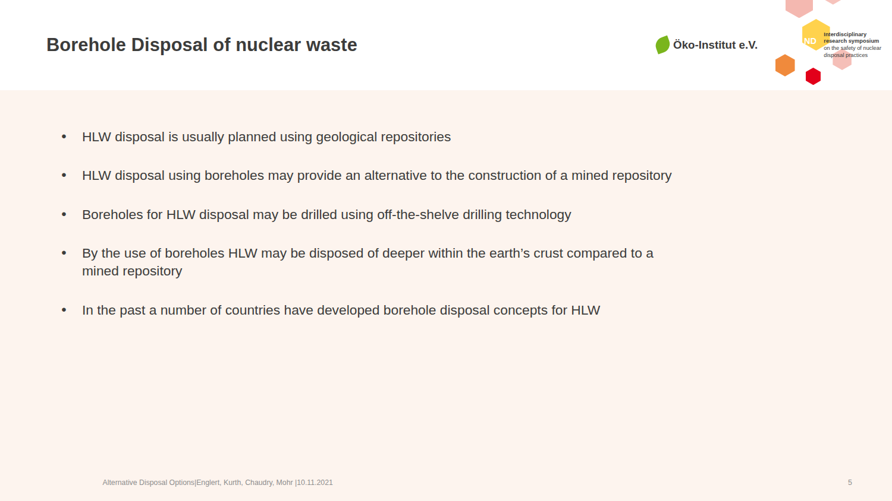Borehole Disposal of nuclear waste
Öko-Institut e.V.
safeND
Interdisciplinary research symposium on the safety of nuclear
disposal practices
HLW disposal is usually planned using geological repositories
HLW disposal using boreholes may provide an alternative to the construction of a mined repository
Boreholes for HLW disposal may be drilled using off-the-shelve drilling technology
By the use of boreholes HLW may be disposed of deeper within the earth’s crust compared to a mined repository
In the past a number of countries have developed borehole disposal concepts for HLW
Alternative Disposal Options|Englert, Kurth, Chaudry, Mohr |10.11.2021 5